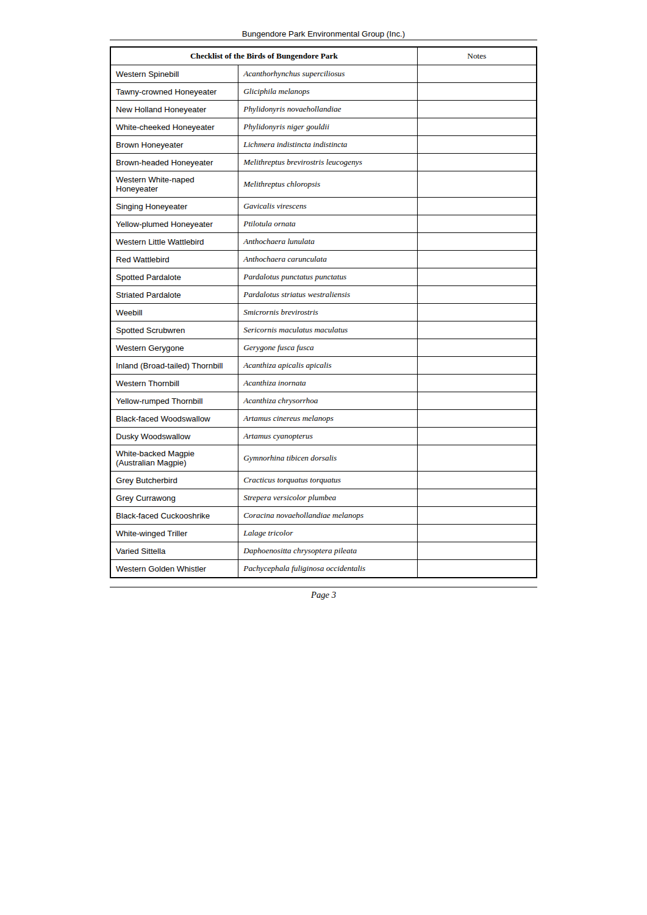Bungendore Park Environmental Group (Inc.)
| Checklist of the Birds of Bungendore Park | Notes |
| Western Spinebill | Acanthorhynchus superciliosus | |
| Tawny-crowned Honeyeater | Gliciphila melanops | |
| New Holland Honeyeater | Phylidonyris novaehollandiae | |
| White-cheeked Honeyeater | Phylidonyris niger gouldii | |
| Brown Honeyeater | Lichmera indistincta indistincta | |
| Brown-headed Honeyeater | Melithreptus brevirostris leucogenys | |
| Western White-naped Honeyeater | Melithreptus chloropsis | |
| Singing Honeyeater | Gavicalis virescens | |
| Yellow-plumed Honeyeater | Ptilotula ornata | |
| Western Little Wattlebird | Anthochaera lunulata | |
| Red Wattlebird | Anthochaera carunculata | |
| Spotted Pardalote | Pardalotus punctatus punctatus | |
| Striated Pardalote | Pardalotus striatus westraliensis | |
| Weebill | Smicrornis brevirostris | |
| Spotted Scrubwren | Sericornis maculatus maculatus | |
| Western Gerygone | Gerygone fusca fusca | |
| Inland (Broad-tailed) Thornbill | Acanthiza apicalis apicalis | |
| Western Thornbill | Acanthiza inornata | |
| Yellow-rumped Thornbill | Acanthiza chrysorrhoa | |
| Black-faced Woodswallow | Artamus cinereus melanops | |
| Dusky Woodswallow | Artamus cyanopterus | |
| White-backed Magpie (Australian Magpie) | Gymnorhina tibicen dorsalis | |
| Grey Butcherbird | Cracticus torquatus torquatus | |
| Grey Currawong | Strepera versicolor plumbea | |
| Black-faced Cuckooshrike | Coracina novaehollandiae melanops | |
| White-winged Triller | Lalage tricolor | |
| Varied Sittella | Daphoenositta chrysoptera pileata | |
| Western Golden Whistler | Pachycephala fuliginosa occidentalis | |
Page 3